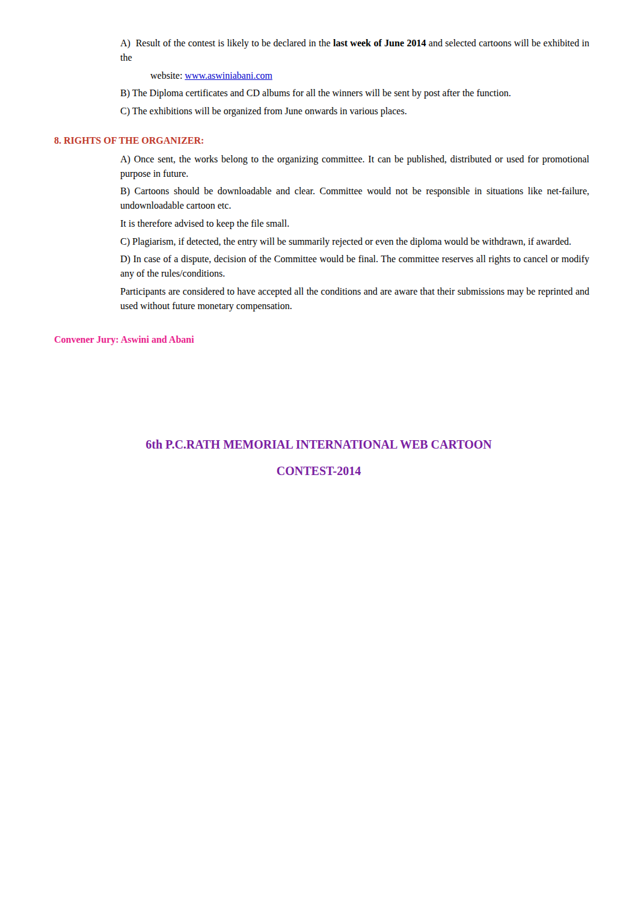A) Result of the contest is likely to be declared in the last week of June 2014 and selected cartoons will be exhibited in the
website: www.aswiniabani.com
B) The Diploma certificates and CD albums for all the winners will be sent by post after the function.
C) The exhibitions will be organized from June onwards in various places.
8. RIGHTS OF THE ORGANIZER:
A) Once sent, the works belong to the organizing committee. It can be published, distributed or used for promotional purpose in future.
B) Cartoons should be downloadable and clear. Committee would not be responsible in situations like net-failure, undownloadable cartoon etc.
It is therefore advised to keep the file small.
C) Plagiarism, if detected, the entry will be summarily rejected or even the diploma would be withdrawn, if awarded.
D) In case of a dispute, decision of the Committee would be final. The committee reserves all rights to cancel or modify any of the rules/conditions.
Participants are considered to have accepted all the conditions and are aware that their submissions may be reprinted and used without future monetary compensation.
Convener Jury: Aswini and Abani
6th P.C.RATH MEMORIAL INTERNATIONAL WEB CARTOON
CONTEST-2014